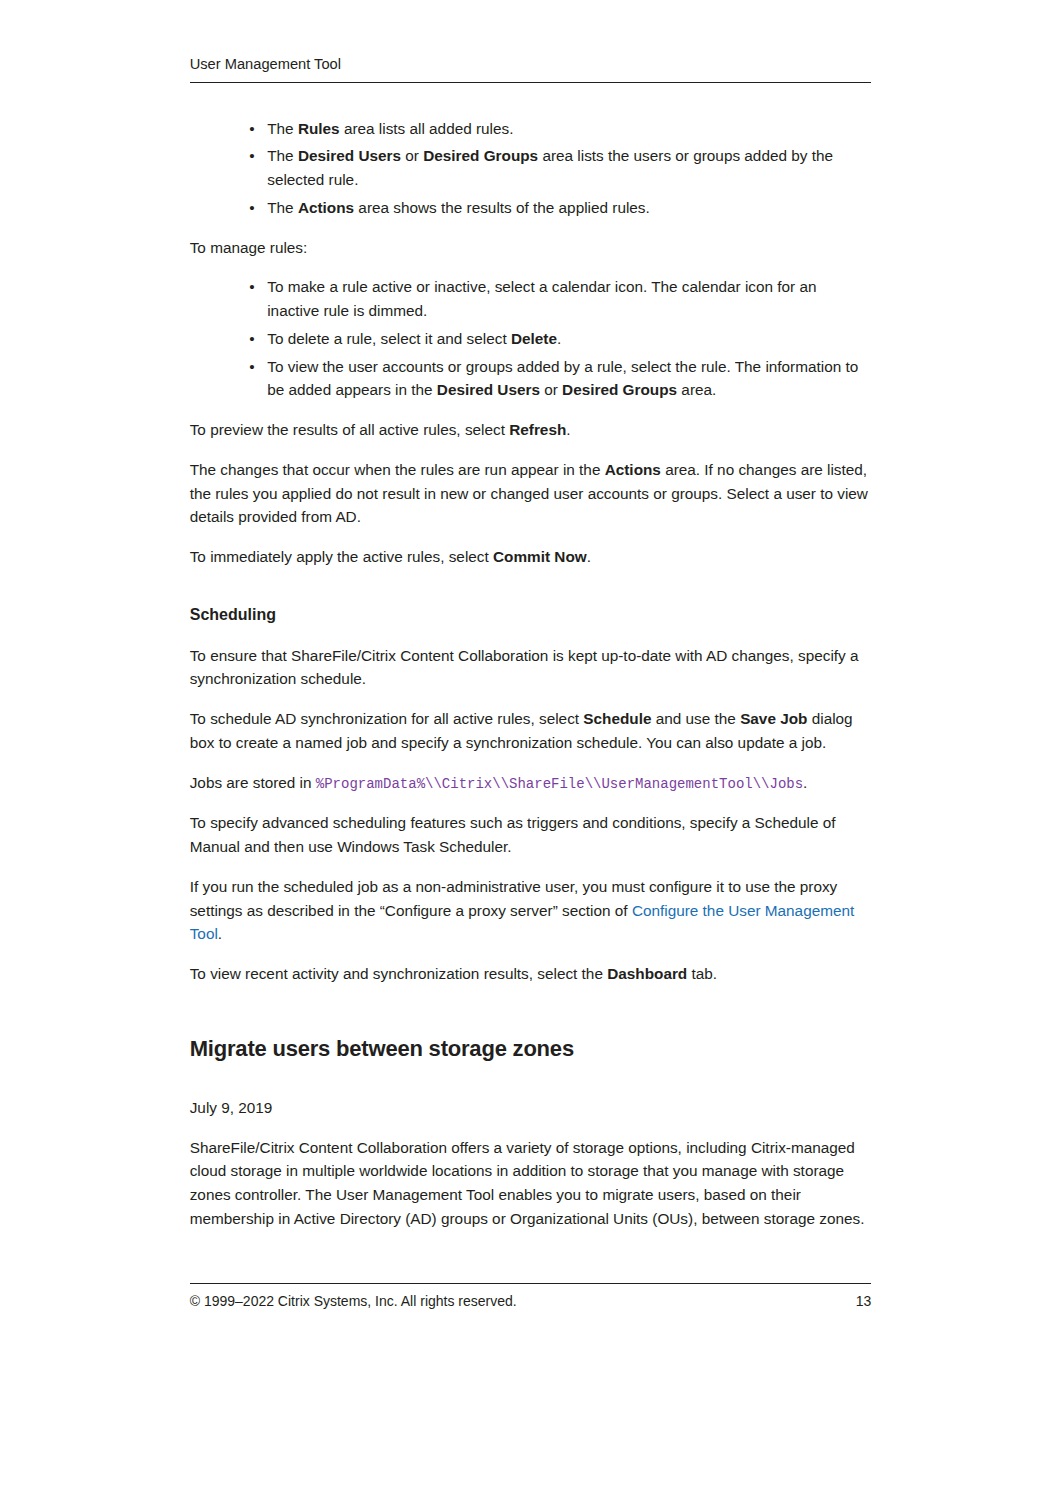User Management Tool
The Rules area lists all added rules.
The Desired Users or Desired Groups area lists the users or groups added by the selected rule.
The Actions area shows the results of the applied rules.
To manage rules:
To make a rule active or inactive, select a calendar icon. The calendar icon for an inactive rule is dimmed.
To delete a rule, select it and select Delete.
To view the user accounts or groups added by a rule, select the rule. The information to be added appears in the Desired Users or Desired Groups area.
To preview the results of all active rules, select Refresh.
The changes that occur when the rules are run appear in the Actions area. If no changes are listed, the rules you applied do not result in new or changed user accounts or groups. Select a user to view details provided from AD.
To immediately apply the active rules, select Commit Now.
Scheduling
To ensure that ShareFile/Citrix Content Collaboration is kept up-to-date with AD changes, specify a synchronization schedule.
To schedule AD synchronization for all active rules, select Schedule and use the Save Job dialog box to create a named job and specify a synchronization schedule. You can also update a job.
Jobs are stored in %ProgramData%\\Citrix\\ShareFile\\UserManagementTool\\Jobs.
To specify advanced scheduling features such as triggers and conditions, specify a Schedule of Manual and then use Windows Task Scheduler.
If you run the scheduled job as a non-administrative user, you must configure it to use the proxy settings as described in the “Configure a proxy server” section of Configure the User Management Tool.
To view recent activity and synchronization results, select the Dashboard tab.
Migrate users between storage zones
July 9, 2019
ShareFile/Citrix Content Collaboration offers a variety of storage options, including Citrix-managed cloud storage in multiple worldwide locations in addition to storage that you manage with storage zones controller. The User Management Tool enables you to migrate users, based on their membership in Active Directory (AD) groups or Organizational Units (OUs), between storage zones.
© 1999–2022 Citrix Systems, Inc. All rights reserved. 13